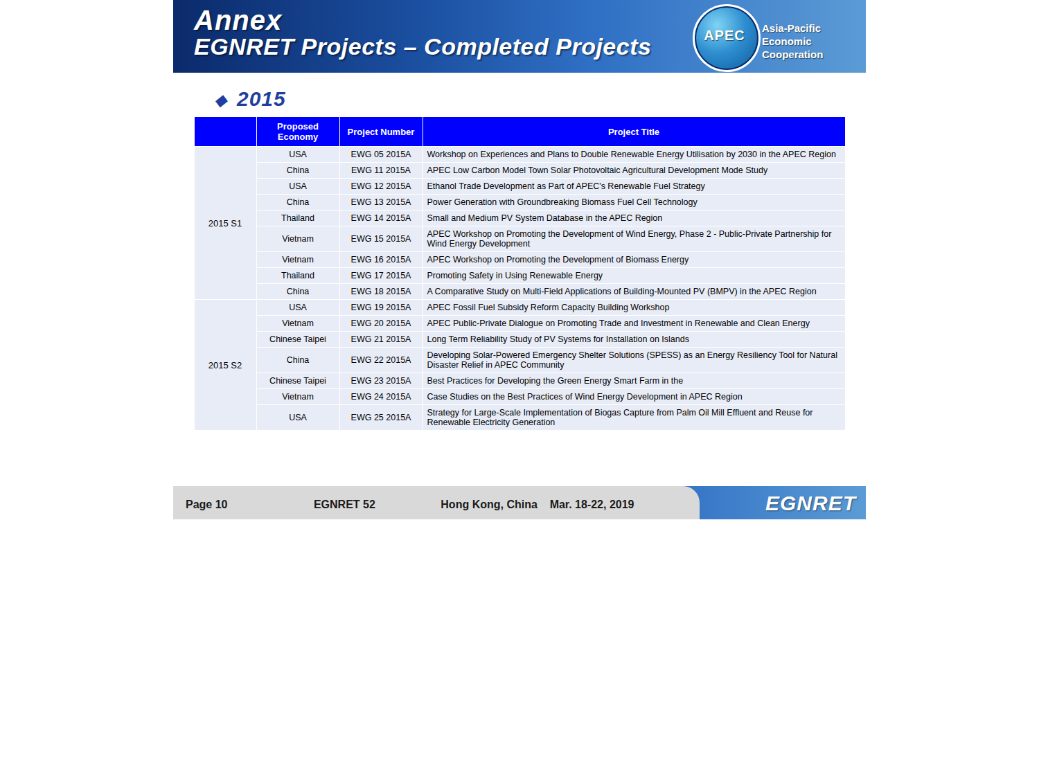Annex
EGNRET Projects – Completed Projects
APEC
Asia-Pacific
Economic Cooperation
◆2015
| | Proposed Economy | Project Number | Project Title |
| --- | --- | --- | --- |
| 2015 S1 | USA | EWG 05 2015A | Workshop on Experiences and Plans to Double Renewable Energy Utilisation by 2030 in the APEC Region |
| China | EWG 11 2015A | APEC Low Carbon Model Town Solar Photovoltaic Agricultural Development Mode Study |
| USA | EWG 12 2015A | Ethanol Trade Development as Part of APEC's Renewable Fuel Strategy |
| China | EWG 13 2015A | Power Generation with Groundbreaking Biomass Fuel Cell Technology |
| Thailand | EWG 14 2015A | Small and Medium PV System Database in the APEC Region |
| Vietnam | EWG 15 2015A | APEC Workshop on Promoting the Development of Wind Energy, Phase 2 - Public-Private Partnership for Wind Energy Development |
| Vietnam | EWG 16 2015A | APEC Workshop on Promoting the Development of Biomass Energy |
| Thailand | EWG 17 2015A | Promoting Safety in Using Renewable Energy |
| China | EWG 18 2015A | A Comparative Study on Multi-Field Applications of Building-Mounted PV (BMPV) in the APEC Region |
| 2015 S2 | USA | EWG 19 2015A | APEC Fossil Fuel Subsidy Reform Capacity Building Workshop |
| Vietnam | EWG 20 2015A | APEC Public-Private Dialogue on Promoting Trade and Investment in Renewable and Clean Energy |
| Chinese Taipei | EWG 21 2015A | Long Term Reliability Study of PV Systems for Installation on Islands |
| China | EWG 22 2015A | Developing Solar-Powered Emergency Shelter Solutions (SPESS) as an Energy Resiliency Tool for Natural Disaster Relief in APEC Community |
| Chinese Taipei | EWG 23 2015A | Best Practices for Developing the Green Energy Smart Farm in the |
| Vietnam | EWG 24 2015A | Case Studies on the Best Practices of Wind Energy Development in APEC Region |
| USA | EWG 25 2015A | Strategy for Large-Scale Implementation of Biogas Capture from Palm Oil Mill Effluent and Reuse for Renewable Electricity Generation |
Page 10 EGNRET 52 Hong Kong, China Mar. 18-22, 2019
EGNRET